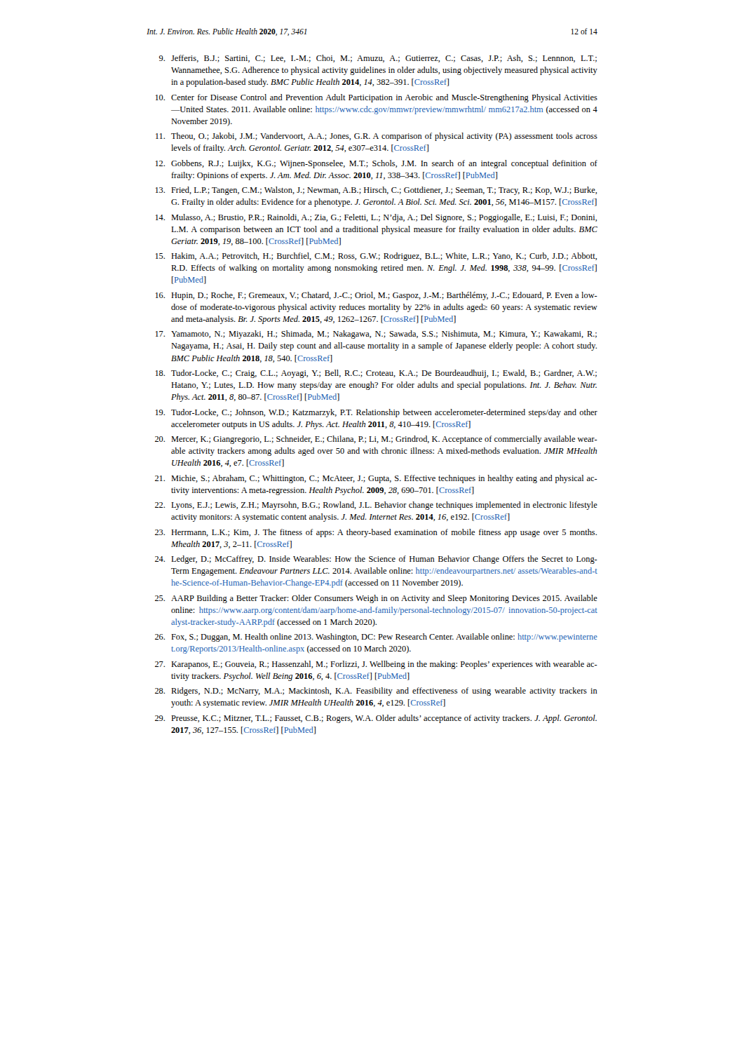Int. J. Environ. Res. Public Health 2020, 17, 3461
12 of 14
Jefferis, B.J.; Sartini, C.; Lee, I.-M.; Choi, M.; Amuzu, A.; Gutierrez, C.; Casas, J.P.; Ash, S.; Lennnon, L.T.; Wannamethee, S.G. Adherence to physical activity guidelines in older adults, using objectively measured physical activity in a population-based study. BMC Public Health 2014, 14, 382–391. [CrossRef]
Center for Disease Control and Prevention Adult Participation in Aerobic and Muscle-Strengthening Physical Activities —United States. 2011. Available online: https://www.cdc.gov/mmwr/preview/mmwrhtml/ mm6217a2.htm (accessed on 4 November 2019).
Theou, O.; Jakobi, J.M.; Vandervoort, A.A.; Jones, G.R. A comparison of physical activity (PA) assessment tools across levels of frailty. Arch. Gerontol. Geriatr. 2012, 54, e307–e314. [CrossRef]
Gobbens, R.J.; Luijkx, K.G.; Wijnen-Sponselee, M.T.; Schols, J.M. In search of an integral conceptual definition of frailty: Opinions of experts. J. Am. Med. Dir. Assoc. 2010, 11, 338–343. [CrossRef] [PubMed]
Fried, L.P.; Tangen, C.M.; Walston, J.; Newman, A.B.; Hirsch, C.; Gottdiener, J.; Seeman, T.; Tracy, R.; Kop, W.J.; Burke, G. Frailty in older adults: Evidence for a phenotype. J. Gerontol. A Biol. Sci. Med. Sci. 2001, 56, M146–M157. [CrossRef]
Mulasso, A.; Brustio, P.R.; Rainoldi, A.; Zia, G.; Feletti, L.; N’dja, A.; Del Signore, S.; Poggiogalle, E.; Luisi, F.; Donini, L.M. A comparison between an ICT tool and a traditional physical measure for frailty evaluation in older adults. BMC Geriatr. 2019, 19, 88–100. [CrossRef] [PubMed]
Hakim, A.A.; Petrovitch, H.; Burchfiel, C.M.; Ross, G.W.; Rodriguez, B.L.; White, L.R.; Yano, K.; Curb, J.D.; Abbott, R.D. Effects of walking on mortality among nonsmoking retired men. N. Engl. J. Med. 1998, 338, 94–99. [CrossRef] [PubMed]
Hupin, D.; Roche, F.; Gremeaux, V.; Chatard, J.-C.; Oriol, M.; Gaspoz, J.-M.; Barthélémy, J.-C.; Edouard, P. Even a low-dose of moderate-to-vigorous physical activity reduces mortality by 22% in adults aged≥ 60 years: A systematic review and meta-analysis. Br. J. Sports Med. 2015, 49, 1262–1267. [CrossRef] [PubMed]
Yamamoto, N.; Miyazaki, H.; Shimada, M.; Nakagawa, N.; Sawada, S.S.; Nishimuta, M.; Kimura, Y.; Kawakami, R.; Nagayama, H.; Asai, H. Daily step count and all-cause mortality in a sample of Japanese elderly people: A cohort study. BMC Public Health 2018, 18, 540. [CrossRef]
Tudor-Locke, C.; Craig, C.L.; Aoyagi, Y.; Bell, R.C.; Croteau, K.A.; De Bourdeaudhuij, I.; Ewald, B.; Gardner, A.W.; Hatano, Y.; Lutes, L.D. How many steps/day are enough? For older adults and special populations. Int. J. Behav. Nutr. Phys. Act. 2011, 8, 80–87. [CrossRef] [PubMed]
Tudor-Locke, C.; Johnson, W.D.; Katzmarzyk, P.T. Relationship between accelerometer-determined steps/day and other accelerometer outputs in US adults. J. Phys. Act. Health 2011, 8, 410–419. [CrossRef]
Mercer, K.; Giangregorio, L.; Schneider, E.; Chilana, P.; Li, M.; Grindrod, K. Acceptance of commercially available wearable activity trackers among adults aged over 50 and with chronic illness: A mixed-methods evaluation. JMIR MHealth UHealth 2016, 4, e7. [CrossRef]
Michie, S.; Abraham, C.; Whittington, C.; McAteer, J.; Gupta, S. Effective techniques in healthy eating and physical activity interventions: A meta-regression. Health Psychol. 2009, 28, 690–701. [CrossRef]
Lyons, E.J.; Lewis, Z.H.; Mayrsohn, B.G.; Rowland, J.L. Behavior change techniques implemented in electronic lifestyle activity monitors: A systematic content analysis. J. Med. Internet Res. 2014, 16, e192. [CrossRef]
Herrmann, L.K.; Kim, J. The fitness of apps: A theory-based examination of mobile fitness app usage over 5 months. Mhealth 2017, 3, 2–11. [CrossRef]
Ledger, D.; McCaffrey, D. Inside Wearables: How the Science of Human Behavior Change Offers the Secret to Long-Term Engagement. Endeavour Partners LLC. 2014. Available online: http://endeavourpartners.net/ assets/Wearables-and-the-Science-of-Human-Behavior-Change-EP4.pdf (accessed on 11 November 2019).
AARP Building a Better Tracker: Older Consumers Weigh in on Activity and Sleep Monitoring Devices 2015. Available online: https://www.aarp.org/content/dam/aarp/home-and-family/personal-technology/2015-07/ innovation-50-project-catalyst-tracker-study-AARP.pdf (accessed on 1 March 2020).
Fox, S.; Duggan, M. Health online 2013. Washington, DC: Pew Research Center. Available online: http://www.pewinternet.org/Reports/2013/Health-online.aspx (accessed on 10 March 2020).
Karapanos, E.; Gouveia, R.; Hassenzahl, M.; Forlizzi, J. Wellbeing in the making: Peoples’ experiences with wearable activity trackers. Psychol. Well Being 2016, 6, 4. [CrossRef] [PubMed]
Ridgers, N.D.; McNarry, M.A.; Mackintosh, K.A. Feasibility and effectiveness of using wearable activity trackers in youth: A systematic review. JMIR MHealth UHealth 2016, 4, e129. [CrossRef]
Preusse, K.C.; Mitzner, T.L.; Fausset, C.B.; Rogers, W.A. Older adults’ acceptance of activity trackers. J. Appl. Gerontol. 2017, 36, 127–155. [CrossRef] [PubMed]